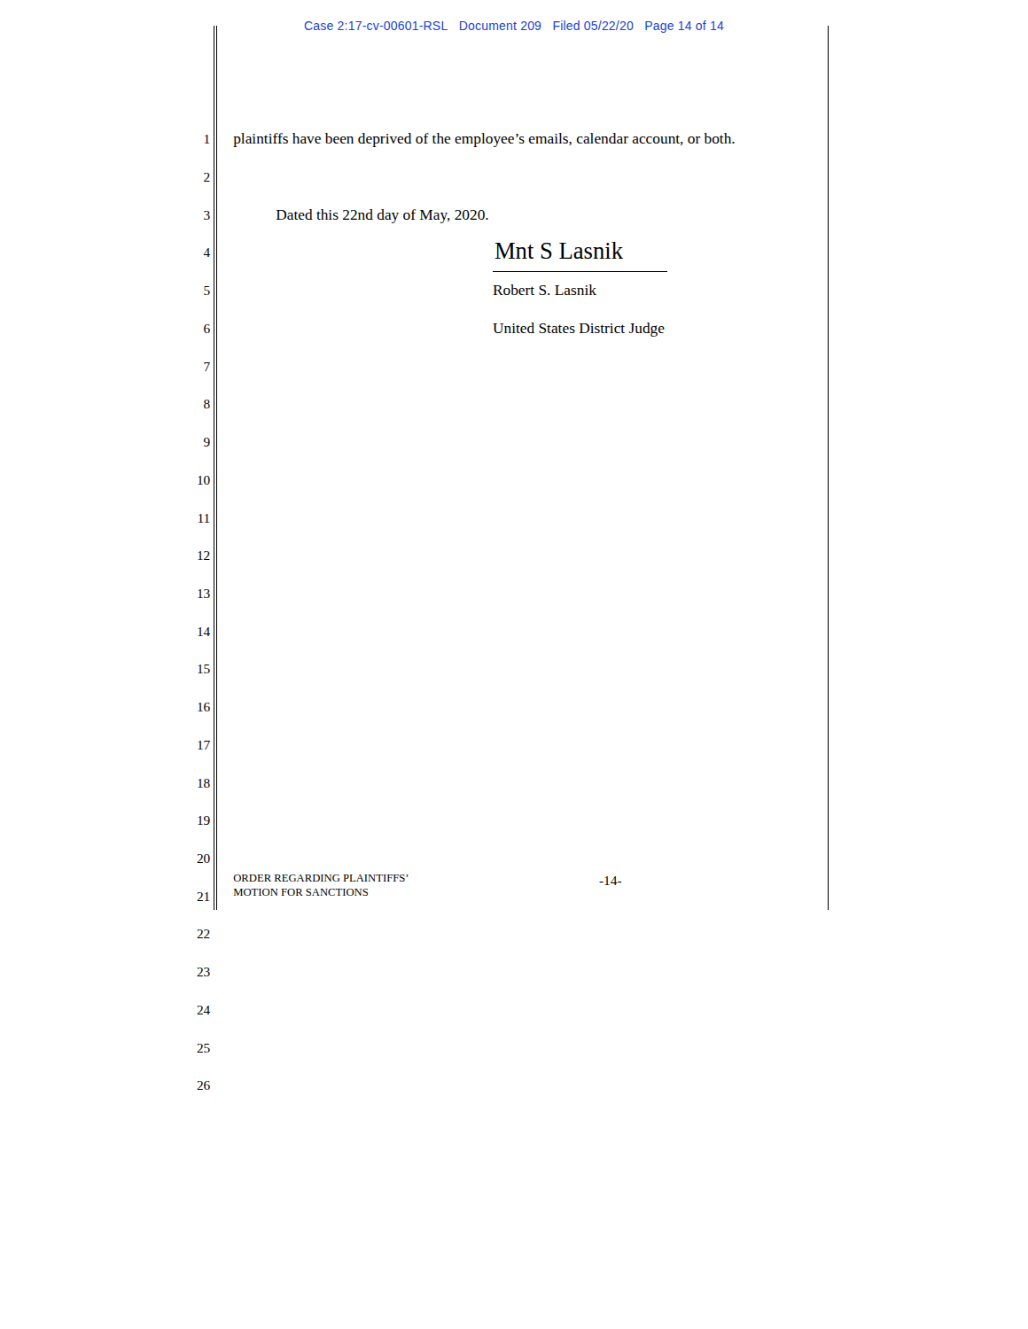Case 2:17-cv-00601-RSL Document 209 Filed 05/22/20 Page 14 of 14
1
2
3
4
5
6
7
8
9
10
11
12
13
14
15
16
17
18
19
20
21
22
23
24
25
26
plaintiffs have been deprived of the employee’s emails, calendar account, or both.
Dated this 22nd day of May, 2020.
Mnt S Lasnik
Robert S. Lasnik
United States District Judge
Order Regarding Plaintiffs’
Motion for Sanctions
-14-